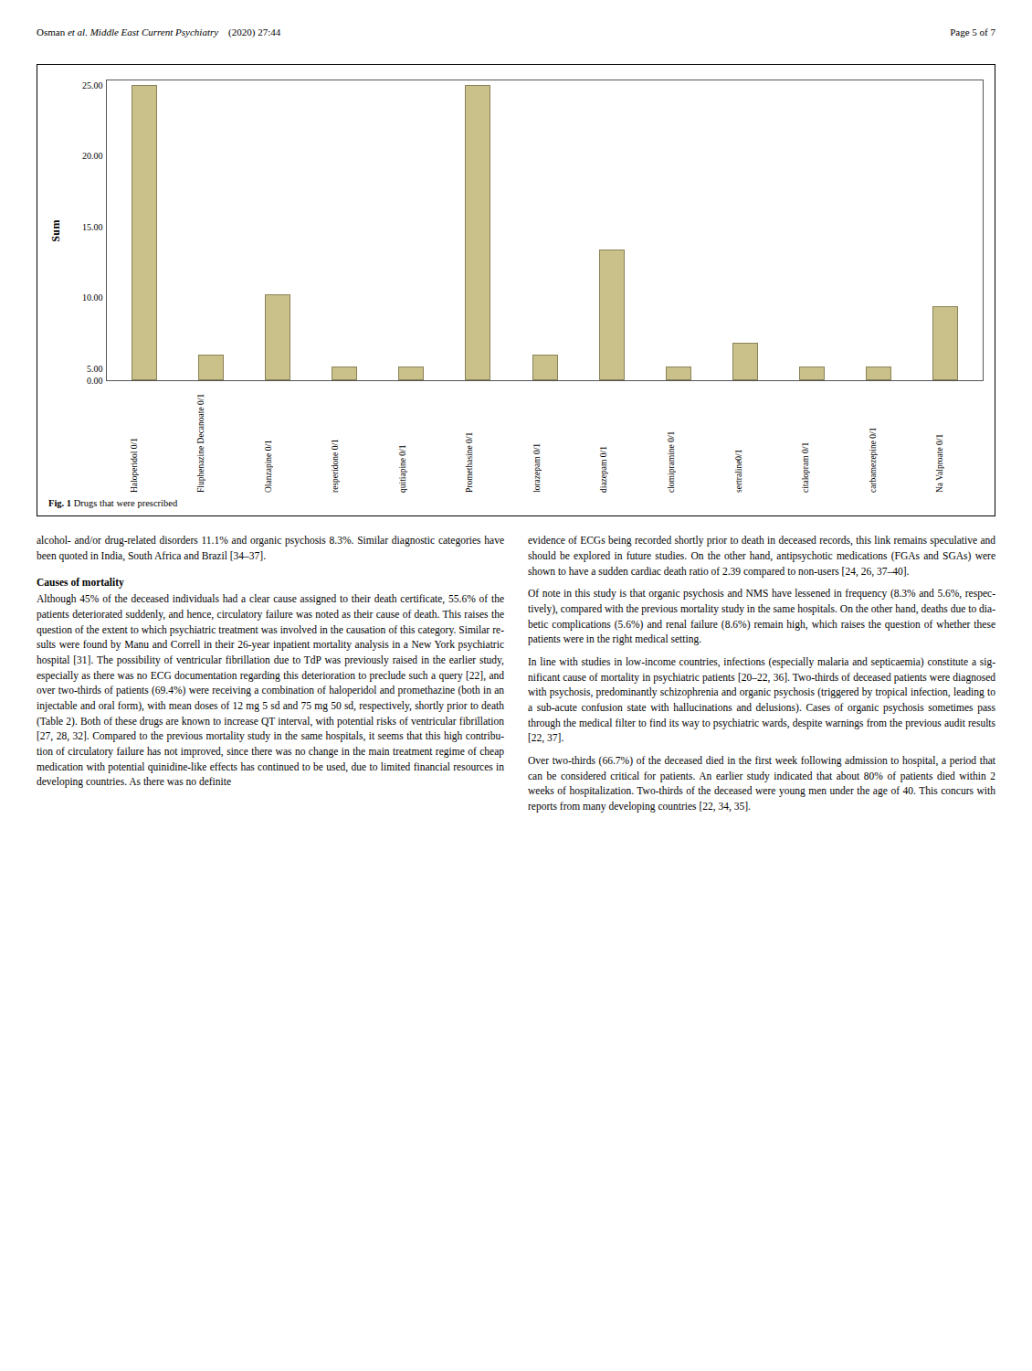Osman et al. Middle East Current Psychiatry (2020) 27:44
Page 5 of 7
Sum
25.00 20.00 15.00 10.00 5.00 0.00
Haloperidol 0/1 Fluphenazine Decanoate 0/1 Olanzapine 0/1 resperidone 0/1 quitiapine 0/1 Promethasine 0/1 lorazepam 0/1 diazepam 0/1 clomipramine 0/1 sertraline0/1 citalopram 0/1 carbamezepine 0/1 Na Valproate 0/1
Fig. 1 Drugs that were prescribed
alcohol- and/or drug-related disorders 11.1% and organic psychosis 8.3%. Similar diagnostic categories have been quoted in India, South Africa and Brazil [34–37].
Causes of mortality
Although 45% of the deceased individuals had a clear cause assigned to their death certificate, 55.6% of the patients deteriorated suddenly, and hence, circulatory failure was noted as their cause of death. This raises the question of the extent to which psychiatric treatment was involved in the causation of this category. Similar results were found by Manu and Correll in their 26-year inpatient mortality analysis in a New York psychiatric hospital [31]. The possibility of ventricular fibrillation due to TdP was previously raised in the earlier study, especially as there was no ECG documentation regarding this deterioration to preclude such a query [22], and over two-thirds of patients (69.4%) were receiving a combination of haloperidol and promethazine (both in an injectable and oral form), with mean doses of 12 mg 5 sd and 75 mg 50 sd, respectively, shortly prior to death (Table 2). Both of these drugs are known to increase QT interval, with potential risks of ventricular fibrillation [27, 28, 32]. Compared to the previous mortality study in the same hospitals, it seems that this high contribution of circulatory failure has not improved, since there was no change in the main treatment regime of cheap medication with potential quinidine-like effects has continued to be used, due to limited financial resources in developing countries. As there was no definite
evidence of ECGs being recorded shortly prior to death in deceased records, this link remains speculative and should be explored in future studies. On the other hand, antipsychotic medications (FGAs and SGAs) were shown to have a sudden cardiac death ratio of 2.39 compared to non-users [24, 26, 37–40].
Of note in this study is that organic psychosis and NMS have lessened in frequency (8.3% and 5.6%, respectively), compared with the previous mortality study in the same hospitals. On the other hand, deaths due to diabetic complications (5.6%) and renal failure (8.6%) remain high, which raises the question of whether these patients were in the right medical setting.
In line with studies in low-income countries, infections (especially malaria and septicaemia) constitute a significant cause of mortality in psychiatric patients [20–22, 36]. Two-thirds of deceased patients were diagnosed with psychosis, predominantly schizophrenia and organic psychosis (triggered by tropical infection, leading to a sub-acute confusion state with hallucinations and delusions). Cases of organic psychosis sometimes pass through the medical filter to find its way to psychiatric wards, despite warnings from the previous audit results [22, 37].
Over two-thirds (66.7%) of the deceased died in the first week following admission to hospital, a period that can be considered critical for patients. An earlier study indicated that about 80% of patients died within 2 weeks of hospitalization. Two-thirds of the deceased were young men under the age of 40. This concurs with reports from many developing countries [22, 34, 35].